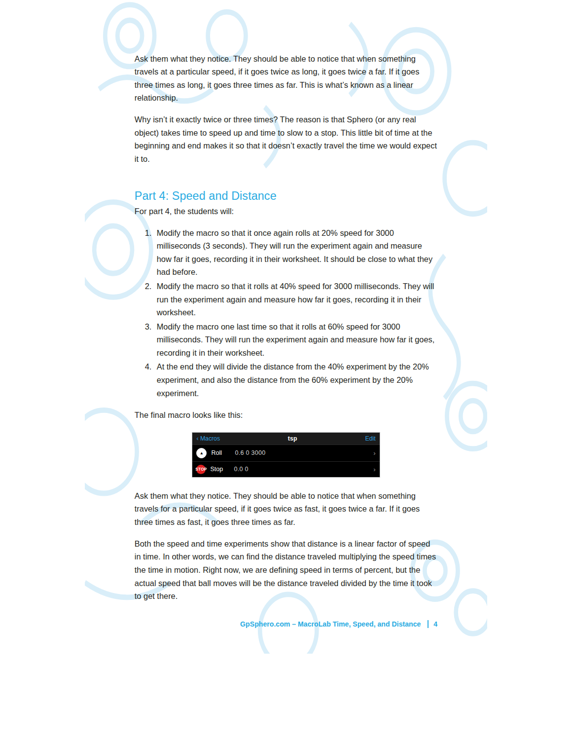Ask them what they notice. They should be able to notice that when something travels at a particular speed, if it goes twice as long, it goes twice a far. If it goes three times as long, it goes three times as far. This is what’s known as a linear relationship.
Why isn’t it exactly twice or three times? The reason is that Sphero (or any real object) takes time to speed up and time to slow to a stop. This little bit of time at the beginning and end makes it so that it doesn’t exactly travel the time we would expect it to.
Part 4: Speed and Distance
For part 4, the students will:
Modify the macro so that it once again rolls at 20% speed for 3000 milliseconds (3 seconds). They will run the experiment again and measure how far it goes, recording it in their worksheet. It should be close to what they had before.
Modify the macro so that it rolls at 40% speed for 3000 milliseconds. They will run the experiment again and measure how far it goes, recording it in their worksheet.
Modify the macro one last time so that it rolls at 60% speed for 3000 milliseconds. They will run the experiment again and measure how far it goes, recording it in their worksheet.
At the end they will divide the distance from the 40% experiment by the 20% experiment, and also the distance from the 60% experiment by the 20% experiment.
The final macro looks like this:
‹ Macros tsp Edit
▲ Roll 0.6 0 3000 ›
STOP Stop 0.0 0 ›
Ask them what they notice. They should be able to notice that when something travels for a particular speed, if it goes twice as fast, it goes twice a far. If it goes three times as fast, it goes three times as far.
Both the speed and time experiments show that distance is a linear factor of speed in time. In other words, we can find the distance traveled multiplying the speed times the time in motion. Right now, we are defining speed in terms of percent, but the actual speed that ball moves will be the distance traveled divided by the time it took to get there.
GpSphero.com – MacroLab Time, Speed, and Distance 4